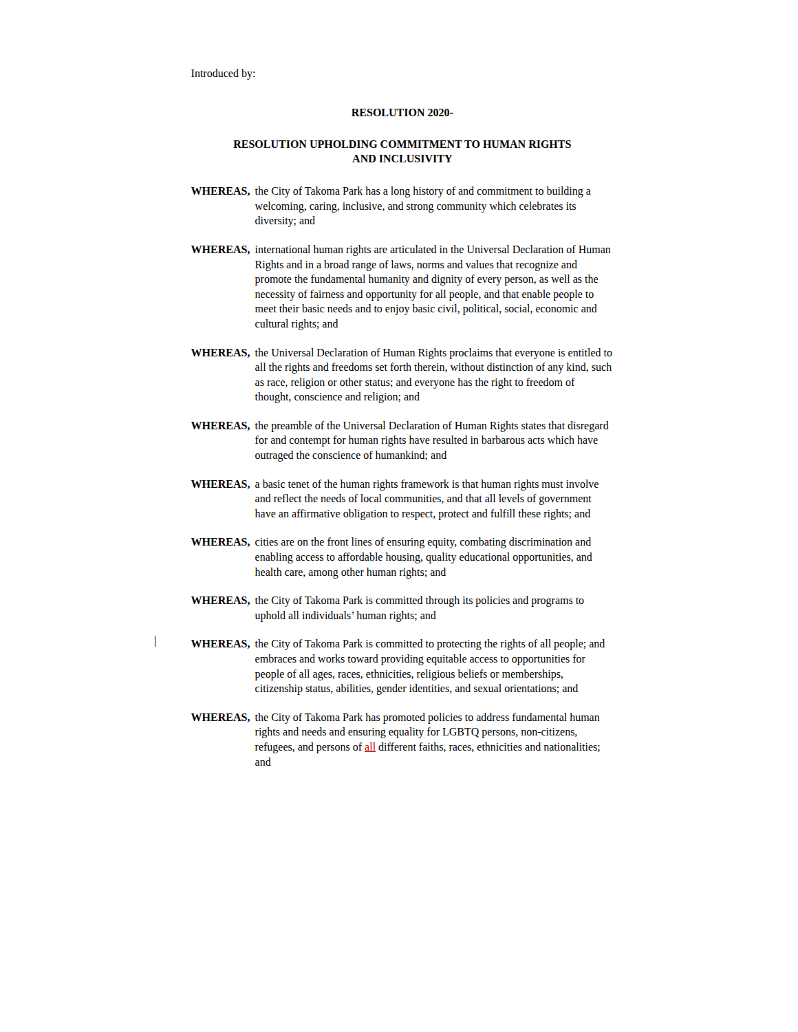Introduced by:
RESOLUTION 2020-
RESOLUTION UPHOLDING COMMITMENT TO HUMAN RIGHTS
AND INCLUSIVITY
WHEREAS,
the City of Takoma Park has a long history of and commitment to building a welcoming, caring, inclusive, and strong community which celebrates its diversity; and
WHEREAS,
international human rights are articulated in the Universal Declaration of Human Rights and in a broad range of laws, norms and values that recognize and promote the fundamental humanity and dignity of every person, as well as the necessity of fairness and opportunity for all people, and that enable people to meet their basic needs and to enjoy basic civil, political, social, economic and cultural rights; and
WHEREAS,
the Universal Declaration of Human Rights proclaims that everyone is entitled to all the rights and freedoms set forth therein, without distinction of any kind, such as race, religion or other status; and everyone has the right to freedom of thought, conscience and religion; and
WHEREAS,
the preamble of the Universal Declaration of Human Rights states that disregard for and contempt for human rights have resulted in barbarous acts which have outraged the conscience of humankind; and
WHEREAS,
a basic tenet of the human rights framework is that human rights must involve and reflect the needs of local communities, and that all levels of government have an affirmative obligation to respect, protect and fulfill these rights; and
WHEREAS,
cities are on the front lines of ensuring equity, combating discrimination and enabling access to affordable housing, quality educational opportunities, and health care, among other human rights; and
WHEREAS,
the City of Takoma Park is committed through its policies and programs to uphold all individuals’ human rights; and
WHEREAS,
the City of Takoma Park is committed to protecting the rights of all people; and embraces and works toward providing equitable access to opportunities for people of all ages, races, ethnicities, religious beliefs or memberships, citizenship status, abilities, gender identities, and sexual orientations; and
WHEREAS,
the City of Takoma Park has promoted policies to address fundamental human rights and needs and ensuring equality for LGBTQ persons, non-citizens, refugees, and persons of all different faiths, races, ethnicities and nationalities; and